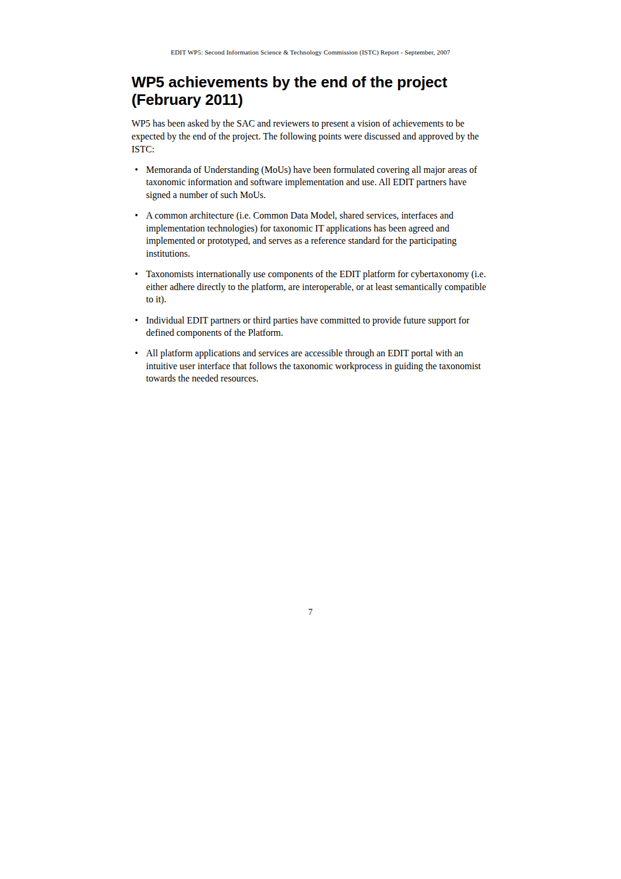EDIT WP5: Second Information Science & Technology Commission (ISTC) Report - September, 2007
WP5 achievements by the end of the project (February 2011)
WP5 has been asked by the SAC and reviewers to present a vision of achievements to be expected by the end of the project. The following points were discussed and approved by the ISTC:
Memoranda of Understanding (MoUs) have been formulated covering all major areas of taxonomic information and software implementation and use. All EDIT partners have signed a number of such MoUs.
A common architecture (i.e. Common Data Model, shared services, interfaces and implementation technologies) for taxonomic IT applications has been agreed and implemented or prototyped, and serves as a reference standard for the participating institutions.
Taxonomists internationally use components of the EDIT platform for cybertaxonomy (i.e. either adhere directly to the platform, are interoperable, or at least semantically compatible to it).
Individual EDIT partners or third parties have committed to provide future support for defined components of the Platform.
All platform applications and services are accessible through an EDIT portal with an intuitive user interface that follows the taxonomic workprocess in guiding the taxonomist towards the needed resources.
7